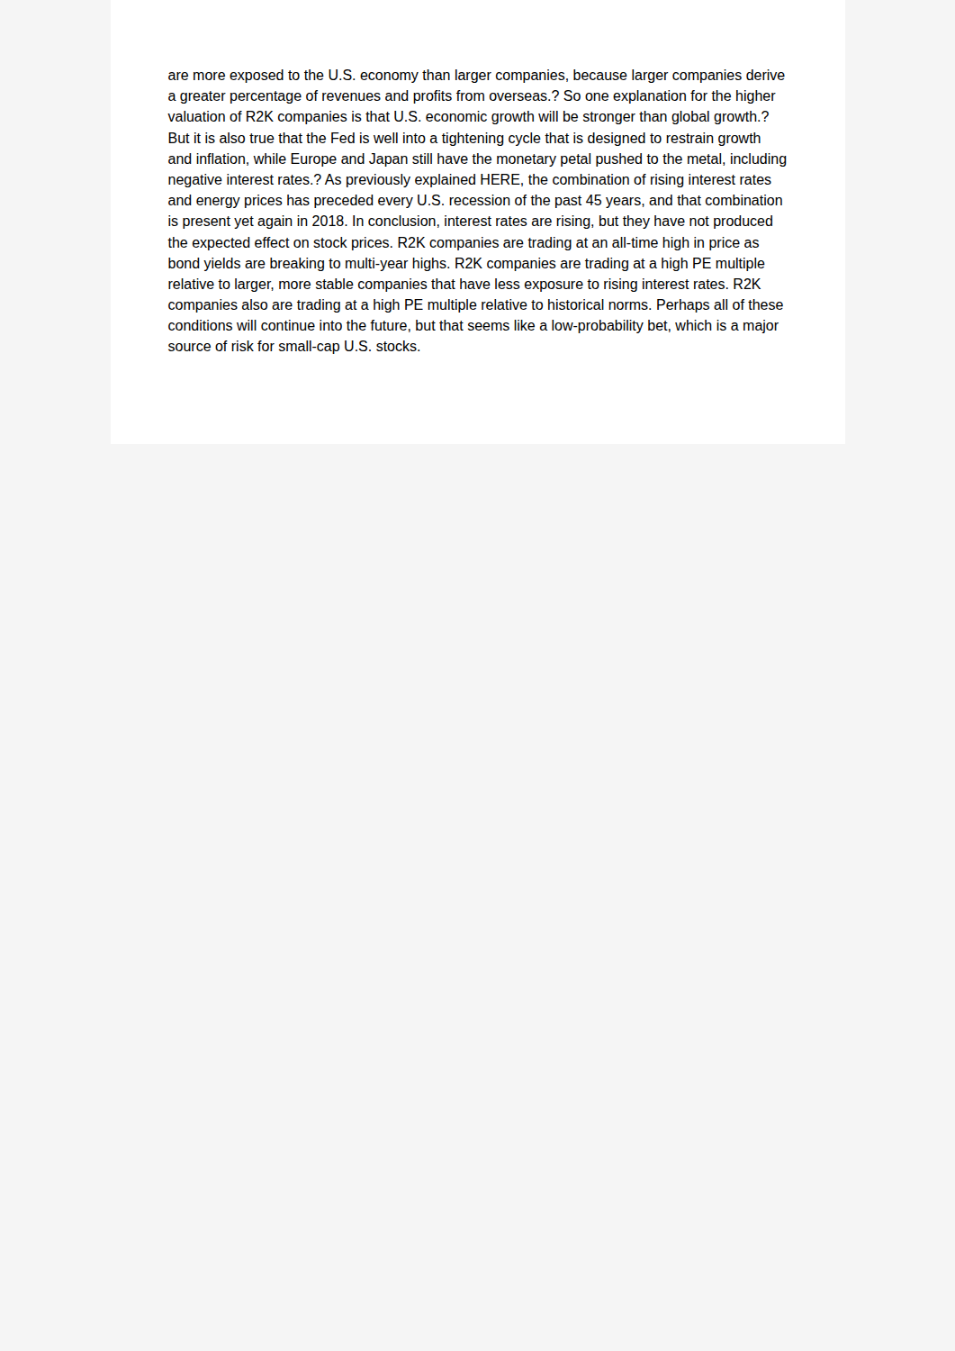are more exposed to the U.S. economy than larger companies, because larger companies derive a greater percentage of revenues and profits from overseas.? So one explanation for the higher valuation of R2K companies is that U.S. economic growth will be stronger than global growth.? But it is also true that the Fed is well into a tightening cycle that is designed to restrain growth and inflation, while Europe and Japan still have the monetary petal pushed to the metal, including negative interest rates.? As previously explained HERE, the combination of rising interest rates and energy prices has preceded every U.S. recession of the past 45 years, and that combination is present yet again in 2018. In conclusion, interest rates are rising, but they have not produced the expected effect on stock prices. R2K companies are trading at an all-time high in price as bond yields are breaking to multi-year highs. R2K companies are trading at a high PE multiple relative to larger, more stable companies that have less exposure to rising interest rates. R2K companies also are trading at a high PE multiple relative to historical norms. Perhaps all of these conditions will continue into the future, but that seems like a low-probability bet, which is a major source of risk for small-cap U.S. stocks.